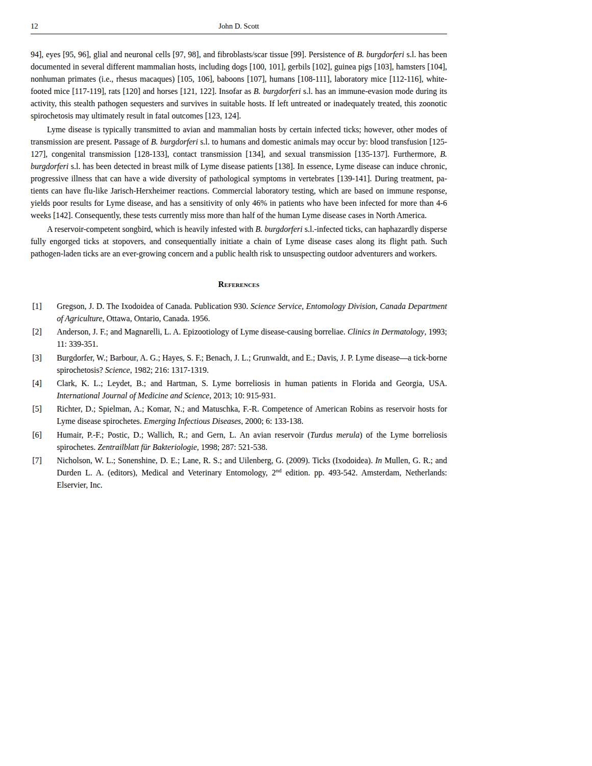12
John D. Scott
94], eyes [95, 96], glial and neuronal cells [97, 98], and fibroblasts/scar tissue [99]. Persistence of B. burgdorferi s.l. has been documented in several different mammalian hosts, including dogs [100, 101], gerbils [102], guinea pigs [103], hamsters [104], nonhuman primates (i.e., rhesus macaques) [105, 106], baboons [107], humans [108-111], laboratory mice [112-116], white-footed mice [117-119], rats [120] and horses [121, 122]. Insofar as B. burgdorferi s.l. has an immune-evasion mode during its activity, this stealth pathogen sequesters and survives in suitable hosts. If left untreated or inadequately treated, this zoonotic spirochetosis may ultimately result in fatal outcomes [123, 124].
Lyme disease is typically transmitted to avian and mammalian hosts by certain infected ticks; however, other modes of transmission are present. Passage of B. burgdorferi s.l. to humans and domestic animals may occur by: blood transfusion [125-127], congenital transmission [128-133], contact transmission [134], and sexual transmission [135-137]. Furthermore, B. burgdorferi s.l. has been detected in breast milk of Lyme disease patients [138]. In essence, Lyme disease can induce chronic, progressive illness that can have a wide diversity of pathological symptoms in vertebrates [139-141]. During treatment, patients can have flu-like Jarisch-Herxheimer reactions. Commercial laboratory testing, which are based on immune response, yields poor results for Lyme disease, and has a sensitivity of only 46% in patients who have been infected for more than 4-6 weeks [142]. Consequently, these tests currently miss more than half of the human Lyme disease cases in North America.
A reservoir-competent songbird, which is heavily infested with B. burgdorferi s.l.-infected ticks, can haphazardly disperse fully engorged ticks at stopovers, and consequentially initiate a chain of Lyme disease cases along its flight path. Such pathogen-laden ticks are an ever-growing concern and a public health risk to unsuspecting outdoor adventurers and workers.
References
[1] Gregson, J. D. The Ixodoidea of Canada. Publication 930. Science Service, Entomology Division, Canada Department of Agriculture, Ottawa, Ontario, Canada. 1956.
[2] Anderson, J. F.; and Magnarelli, L. A. Epizootiology of Lyme disease-causing borreliae. Clinics in Dermatology, 1993; 11: 339-351.
[3] Burgdorfer, W.; Barbour, A. G.; Hayes, S. F.; Benach, J. L.; Grunwaldt, and E.; Davis, J. P. Lyme disease—a tick-borne spirochetosis? Science, 1982; 216: 1317-1319.
[4] Clark, K. L.; Leydet, B.; and Hartman, S. Lyme borreliosis in human patients in Florida and Georgia, USA. International Journal of Medicine and Science, 2013; 10: 915-931.
[5] Richter, D.; Spielman, A.; Komar, N.; and Matuschka, F.-R. Competence of American Robins as reservoir hosts for Lyme disease spirochetes. Emerging Infectious Diseases, 2000; 6: 133-138.
[6] Humair, P.-F.; Postic, D.; Wallich, R.; and Gern, L. An avian reservoir (Turdus merula) of the Lyme borreliosis spirochetes. Zentrailblatt für Bakteriologie, 1998; 287: 521-538.
[7] Nicholson, W. L.; Sonenshine, D. E.; Lane, R. S.; and Uilenberg, G. (2009). Ticks (Ixodoidea). In Mullen, G. R.; and Durden L. A. (editors), Medical and Veterinary Entomology, 2nd edition. pp. 493-542. Amsterdam, Netherlands: Elservier, Inc.